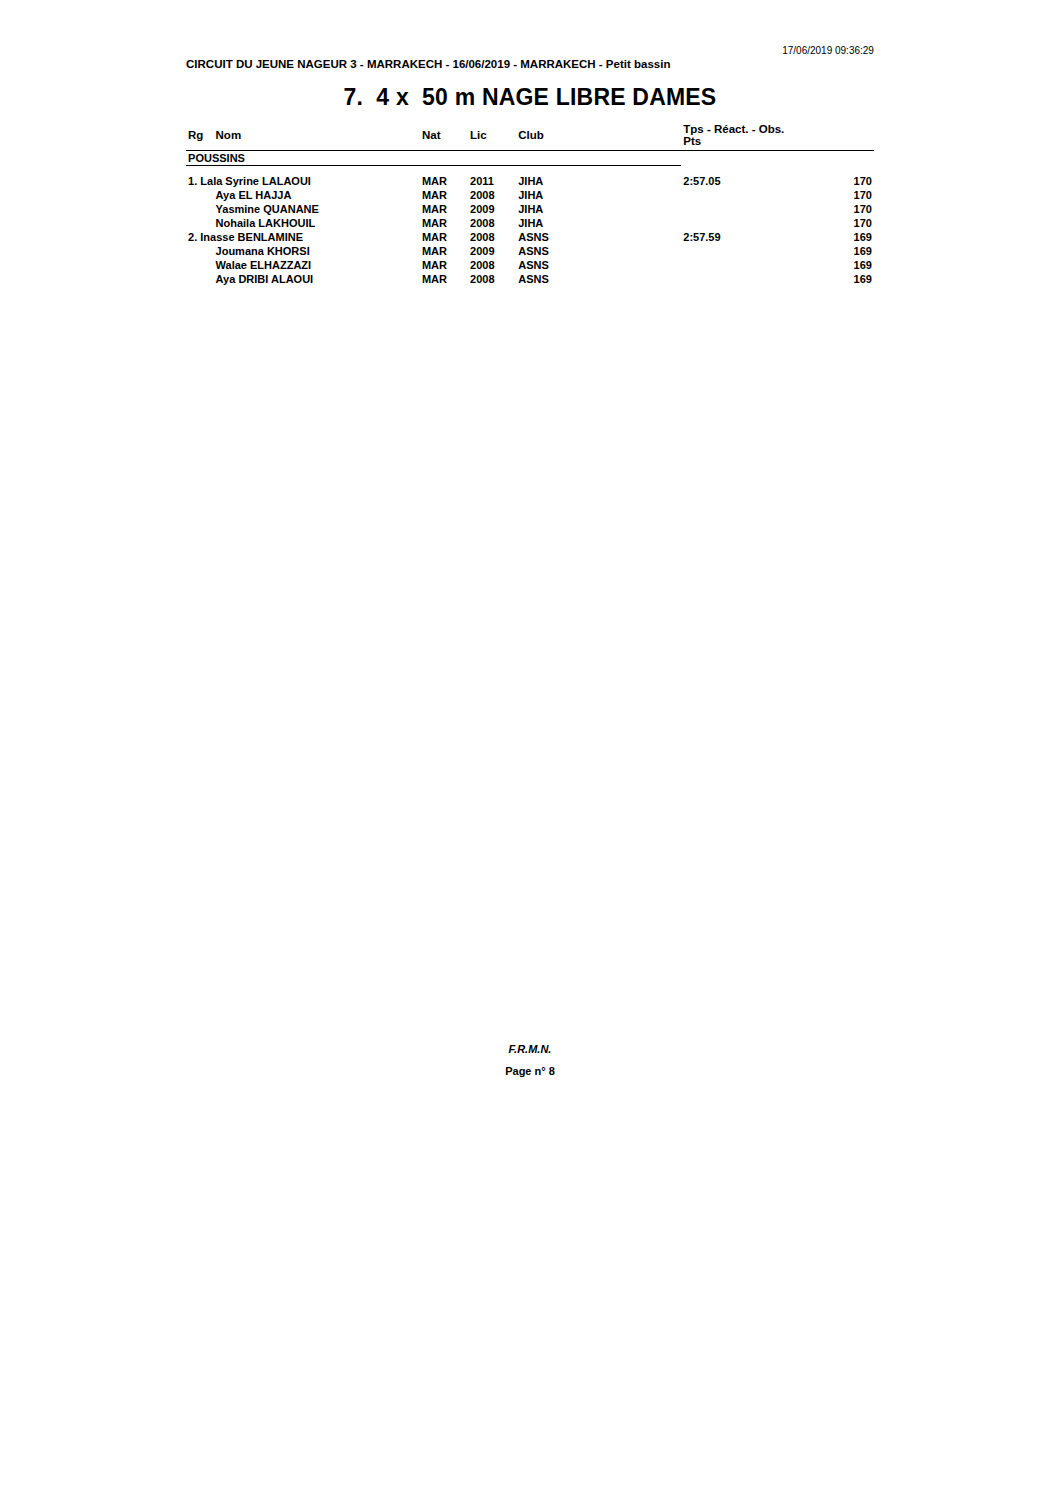17/06/2019 09:36:29
CIRCUIT DU JEUNE NAGEUR 3 - MARRAKECH - 16/06/2019 - MARRAKECH - Petit bassin
7. 4 x 50 m NAGE LIBRE DAMES
| Rg | Nom | Nat | Lic | Club | Tps - Réact. - Obs. Pts | |
| --- | --- | --- | --- | --- | --- | --- |
| POUSSINS | |
| 1. Lala Syrine LALAOUI | MAR | 2011 | JIHA | 2:57.05 | 170 |
| | Aya EL HAJJA | MAR | 2008 | JIHA | | 170 |
| | Yasmine QUANANE | MAR | 2009 | JIHA | | 170 |
| | Nohaila LAKHOUIL | MAR | 2008 | JIHA | | 170 |
| 2. Inasse BENLAMINE | MAR | 2008 | ASNS | 2:57.59 | 169 |
| | Joumana KHORSI | MAR | 2009 | ASNS | | 169 |
| | Walae ELHAZZAZI | MAR | 2008 | ASNS | | 169 |
| | Aya DRIBI ALAOUI | MAR | 2008 | ASNS | | 169 |
F.R.M.N.
Page n° 8